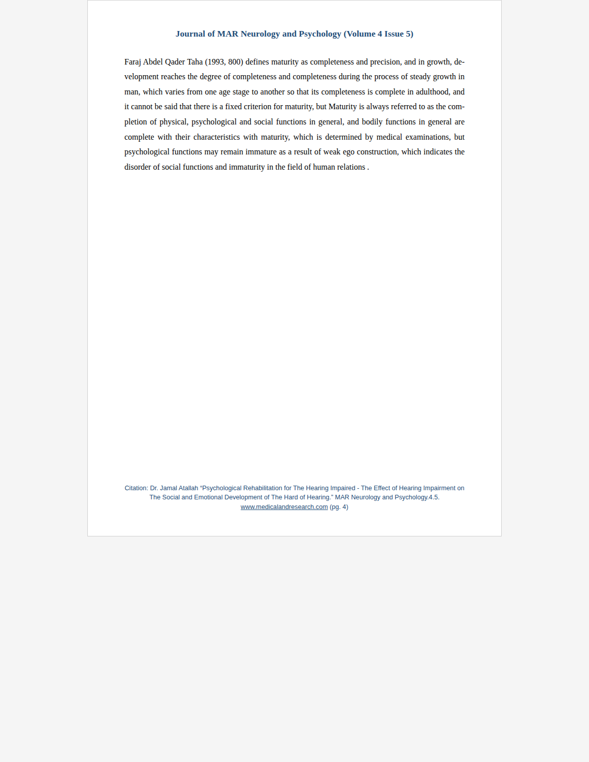Journal of MAR Neurology and Psychology (Volume 4 Issue 5)
Faraj Abdel Qader Taha (1993, 800) defines maturity as completeness and precision, and in growth, development reaches the degree of completeness and completeness during the process of steady growth in man, which varies from one age stage to another so that its completeness is complete in adulthood, and it cannot be said that there is a fixed criterion for maturity, but Maturity is always referred to as the completion of physical, psychological and social functions in general, and bodily functions in general are complete with their characteristics with maturity, which is determined by medical examinations, but psychological functions may remain immature as a result of weak ego construction, which indicates the disorder of social functions and immaturity in the field of human relations .
Citation: Dr. Jamal Atallah “Psychological Rehabilitation for The Hearing Impaired - The Effect of Hearing Impairment on The Social and Emotional Development of The Hard of Hearing.” MAR Neurology and Psychology.4.5.
www.medicalandresearch.com (pg. 4)